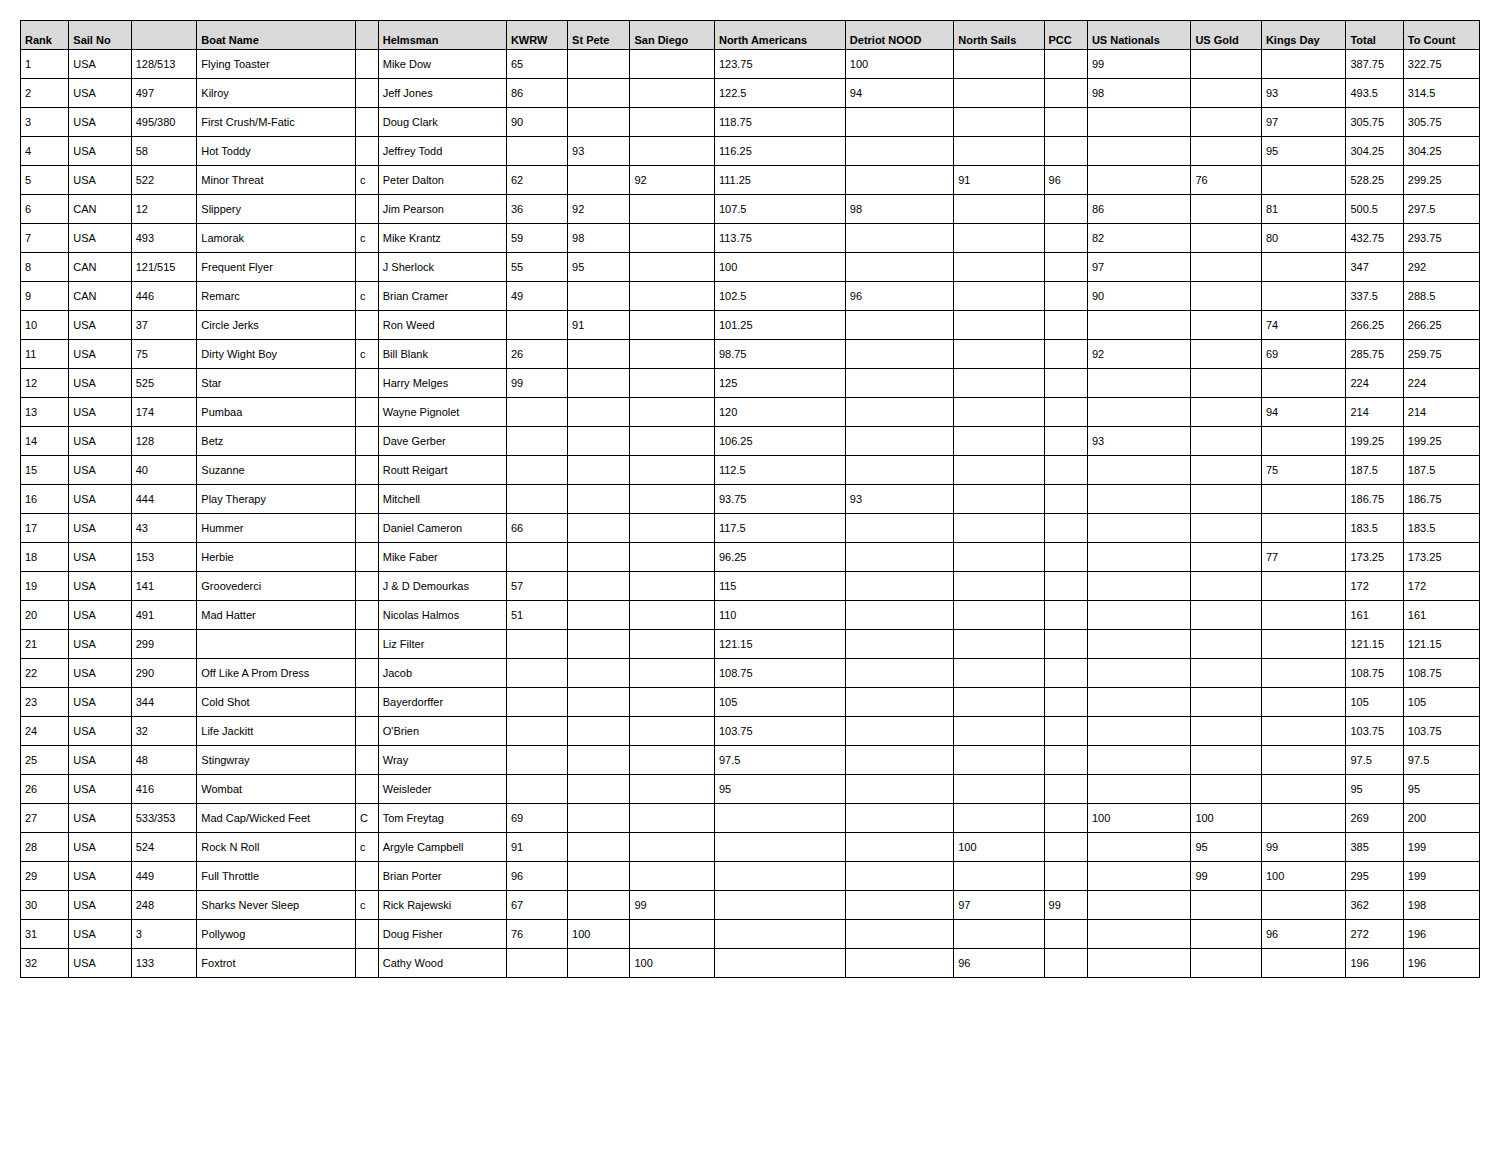| Rank | Sail No | | Boat Name | | Helmsman | KWRW | St Pete | San Diego | North Americans | Detriot NOOD | North Sails | PCC | US Nationals | US Gold | Kings Day | Total | To Count |
| --- | --- | --- | --- | --- | --- | --- | --- | --- | --- | --- | --- | --- | --- | --- | --- | --- | --- |
| 1 | USA | 128/513 | Flying Toaster | | Mike Dow | 65 | | | 123.75 | 100 | | | 99 | | | 387.75 | 322.75 |
| 2 | USA | 497 | Kilroy | | Jeff Jones | 86 | | | 122.5 | 94 | | | 98 | | 93 | 493.5 | 314.5 |
| 3 | USA | 495/380 | First Crush/M-Fatic | | Doug Clark | 90 | | | 118.75 | | | | | | 97 | 305.75 | 305.75 |
| 4 | USA | 58 | Hot Toddy | | Jeffrey Todd | | 93 | | 116.25 | | | | | | 95 | 304.25 | 304.25 |
| 5 | USA | 522 | Minor Threat | c | Peter Dalton | 62 | | 92 | 111.25 | | 91 | 96 | | 76 | | 528.25 | 299.25 |
| 6 | CAN | 12 | Slippery | | Jim Pearson | 36 | 92 | | 107.5 | 98 | | | 86 | | 81 | 500.5 | 297.5 |
| 7 | USA | 493 | Lamorak | c | Mike Krantz | 59 | 98 | | 113.75 | | | | 82 | | 80 | 432.75 | 293.75 |
| 8 | CAN | 121/515 | Frequent Flyer | | J Sherlock | 55 | 95 | | 100 | | | | 97 | | | 347 | 292 |
| 9 | CAN | 446 | Remarc | c | Brian Cramer | 49 | | | 102.5 | 96 | | | 90 | | | 337.5 | 288.5 |
| 10 | USA | 37 | Circle Jerks | | Ron Weed | | 91 | | 101.25 | | | | | | 74 | 266.25 | 266.25 |
| 11 | USA | 75 | Dirty Wight Boy | c | Bill Blank | 26 | | | 98.75 | | | | 92 | | 69 | 285.75 | 259.75 |
| 12 | USA | 525 | Star | | Harry Melges | 99 | | | 125 | | | | | | | 224 | 224 |
| 13 | USA | 174 | Pumbaa | | Wayne Pignolet | | | | 120 | | | | | | 94 | 214 | 214 |
| 14 | USA | 128 | Betz | | Dave Gerber | | | | 106.25 | | | | 93 | | | 199.25 | 199.25 |
| 15 | USA | 40 | Suzanne | | Routt Reigart | | | | 112.5 | | | | | | 75 | 187.5 | 187.5 |
| 16 | USA | 444 | Play Therapy | | Mitchell | | | | 93.75 | 93 | | | | | | 186.75 | 186.75 |
| 17 | USA | 43 | Hummer | | Daniel Cameron | 66 | | | 117.5 | | | | | | | 183.5 | 183.5 |
| 18 | USA | 153 | Herbie | | Mike Faber | | | | 96.25 | | | | | | 77 | 173.25 | 173.25 |
| 19 | USA | 141 | Groovederci | | J & D Demourkas | 57 | | | 115 | | | | | | | 172 | 172 |
| 20 | USA | 491 | Mad Hatter | | Nicolas Halmos | 51 | | | 110 | | | | | | | 161 | 161 |
| 21 | USA | 299 | | | Liz Filter | | | | 121.15 | | | | | | | 121.15 | 121.15 |
| 22 | USA | 290 | Off Like A Prom Dress | | Jacob | | | | 108.75 | | | | | | | 108.75 | 108.75 |
| 23 | USA | 344 | Cold Shot | | Bayerdorffer | | | | 105 | | | | | | | 105 | 105 |
| 24 | USA | 32 | Life Jackitt | | O'Brien | | | | 103.75 | | | | | | | 103.75 | 103.75 |
| 25 | USA | 48 | Stingwray | | Wray | | | | 97.5 | | | | | | | 97.5 | 97.5 |
| 26 | USA | 416 | Wombat | | Weisleder | | | | 95 | | | | | | | 95 | 95 |
| 27 | USA | 533/353 | Mad Cap/Wicked Feet | C | Tom Freytag | 69 | | | | | | | 100 | 100 | | 269 | 200 |
| 28 | USA | 524 | Rock N Roll | c | Argyle Campbell | 91 | | | | | 100 | | | 95 | 99 | 385 | 199 |
| 29 | USA | 449 | Full Throttle | | Brian Porter | 96 | | | | | | | | 99 | 100 | 295 | 199 |
| 30 | USA | 248 | Sharks Never Sleep | c | Rick Rajewski | 67 | | 99 | | | 97 | 99 | | | | 362 | 198 |
| 31 | USA | 3 | Pollywog | | Doug Fisher | 76 | 100 | | | | | | | | 96 | 272 | 196 |
| 32 | USA | 133 | Foxtrot | | Cathy Wood | | | 100 | | | 96 | | | | | 196 | 196 |